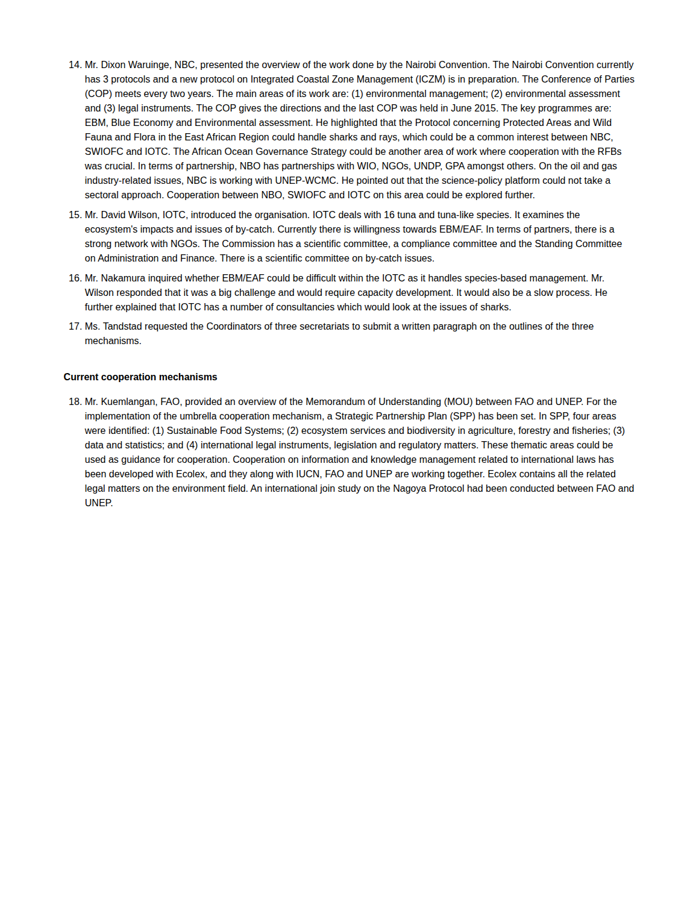Mr. Dixon Waruinge, NBC, presented the overview of the work done by the Nairobi Convention. The Nairobi Convention currently has 3 protocols and a new protocol on Integrated Coastal Zone Management (ICZM) is in preparation. The Conference of Parties (COP) meets every two years. The main areas of its work are: (1) environmental management; (2) environmental assessment and (3) legal instruments. The COP gives the directions and the last COP was held in June 2015. The key programmes are: EBM, Blue Economy and Environmental assessment. He highlighted that the Protocol concerning Protected Areas and Wild Fauna and Flora in the East African Region could handle sharks and rays, which could be a common interest between NBC, SWIOFC and IOTC. The African Ocean Governance Strategy could be another area of work where cooperation with the RFBs was crucial. In terms of partnership, NBO has partnerships with WIO, NGOs, UNDP, GPA amongst others. On the oil and gas industry-related issues, NBC is working with UNEP-WCMC. He pointed out that the science-policy platform could not take a sectoral approach. Cooperation between NBO, SWIOFC and IOTC on this area could be explored further.
Mr. David Wilson, IOTC, introduced the organisation. IOTC deals with 16 tuna and tuna-like species. It examines the ecosystem's impacts and issues of by-catch. Currently there is willingness towards EBM/EAF. In terms of partners, there is a strong network with NGOs. The Commission has a scientific committee, a compliance committee and the Standing Committee on Administration and Finance. There is a scientific committee on by-catch issues.
Mr. Nakamura inquired whether EBM/EAF could be difficult within the IOTC as it handles species-based management. Mr. Wilson responded that it was a big challenge and would require capacity development. It would also be a slow process. He further explained that IOTC has a number of consultancies which would look at the issues of sharks.
Ms. Tandstad requested the Coordinators of three secretariats to submit a written paragraph on the outlines of the three mechanisms.
Current cooperation mechanisms
Mr. Kuemlangan, FAO, provided an overview of the Memorandum of Understanding (MOU) between FAO and UNEP. For the implementation of the umbrella cooperation mechanism, a Strategic Partnership Plan (SPP) has been set. In SPP, four areas were identified: (1) Sustainable Food Systems; (2) ecosystem services and biodiversity in agriculture, forestry and fisheries; (3) data and statistics; and (4) international legal instruments, legislation and regulatory matters. These thematic areas could be used as guidance for cooperation. Cooperation on information and knowledge management related to international laws has been developed with Ecolex, and they along with IUCN, FAO and UNEP are working together. Ecolex contains all the related legal matters on the environment field. An international join study on the Nagoya Protocol had been conducted between FAO and UNEP.